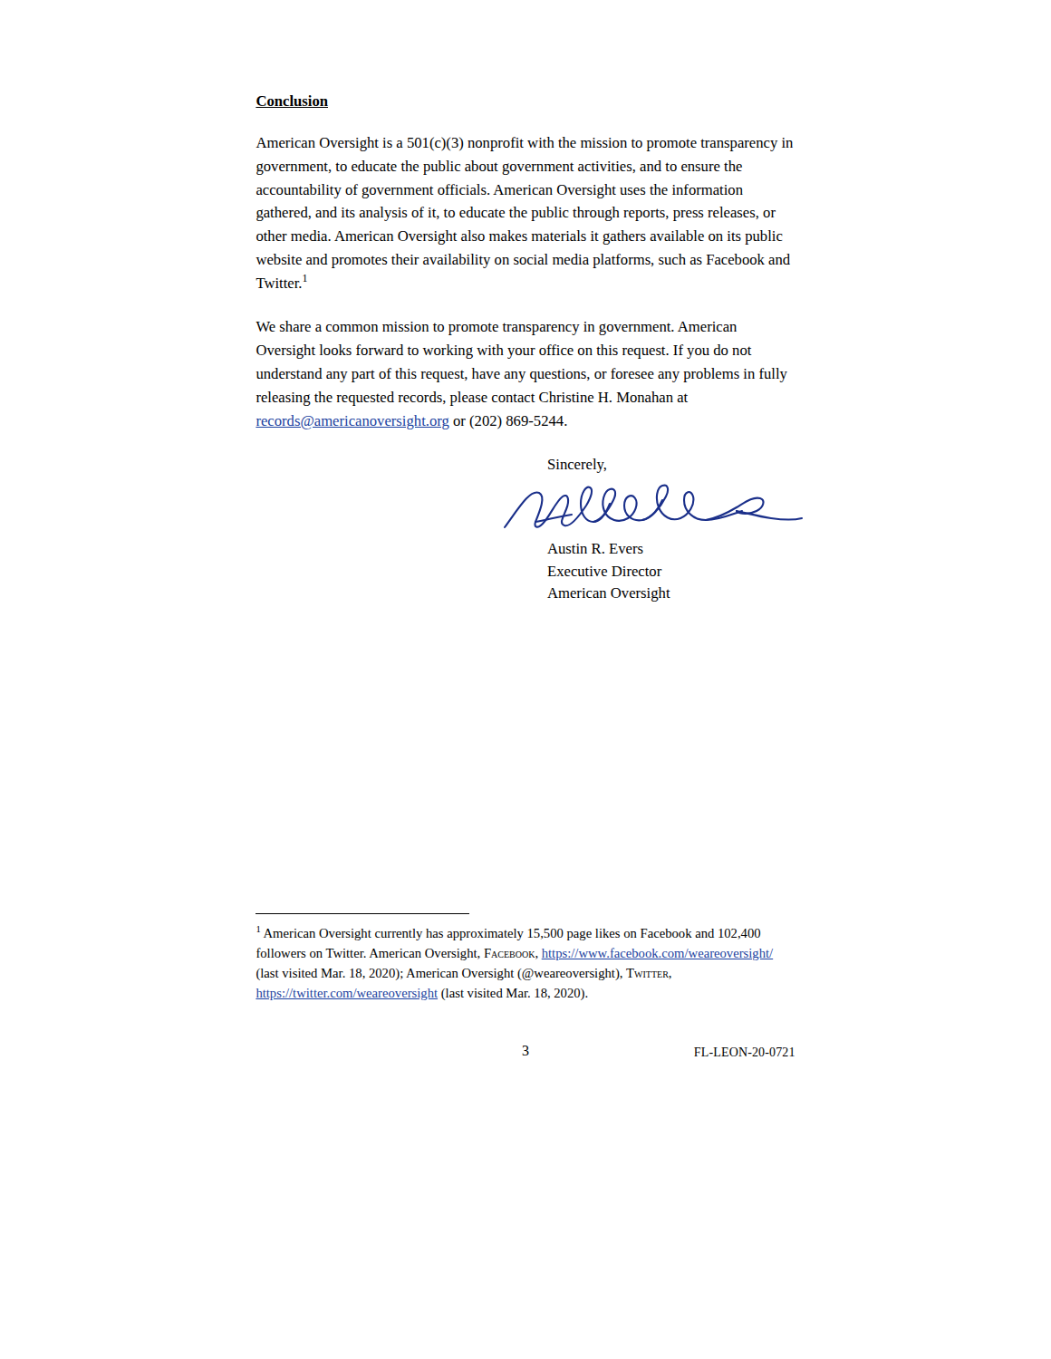Conclusion
American Oversight is a 501(c)(3) nonprofit with the mission to promote transparency in government, to educate the public about government activities, and to ensure the accountability of government officials. American Oversight uses the information gathered, and its analysis of it, to educate the public through reports, press releases, or other media. American Oversight also makes materials it gathers available on its public website and promotes their availability on social media platforms, such as Facebook and Twitter.1
We share a common mission to promote transparency in government. American Oversight looks forward to working with your office on this request. If you do not understand any part of this request, have any questions, or foresee any problems in fully releasing the requested records, please contact Christine H. Monahan at records@americanoversight.org or (202) 869-5244.
Sincerely,
Austin R. Evers
Executive Director
American Oversight
1 American Oversight currently has approximately 15,500 page likes on Facebook and 102,400 followers on Twitter. American Oversight, Facebook, https://www.facebook.com/weareoversight/ (last visited Mar. 18, 2020); American Oversight (@weareoversight), Twitter, https://twitter.com/weareoversight (last visited Mar. 18, 2020).
3 FL-LEON-20-0721